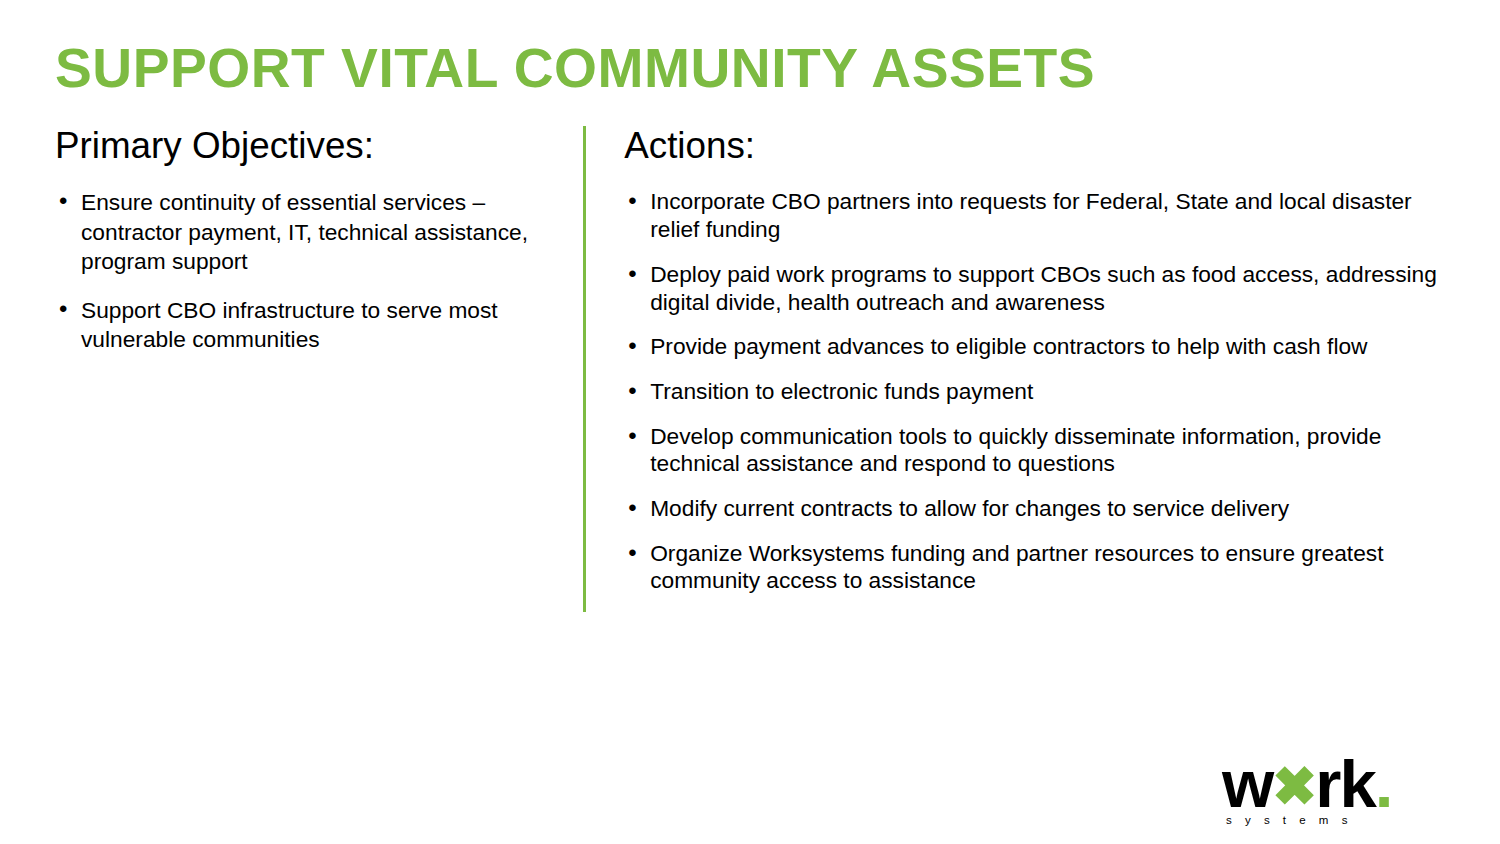Support Vital Community Assets
Primary Objectives:
Ensure continuity of essential services – contractor payment, IT, technical assistance, program support
Support CBO infrastructure to serve most vulnerable communities
Actions:
Incorporate CBO partners into requests for Federal, State and local disaster relief funding
Deploy paid work programs to support CBOs such as food access, addressing digital divide, health outreach and awareness
Provide payment advances to eligible contractors to help with cash flow
Transition to electronic funds payment
Develop communication tools to quickly disseminate information, provide technical assistance and respond to questions
Modify current contracts to allow for changes to service delivery
Organize Worksystems funding and partner resources to ensure greatest community access to assistance
w✖rk.
s y s t e m s